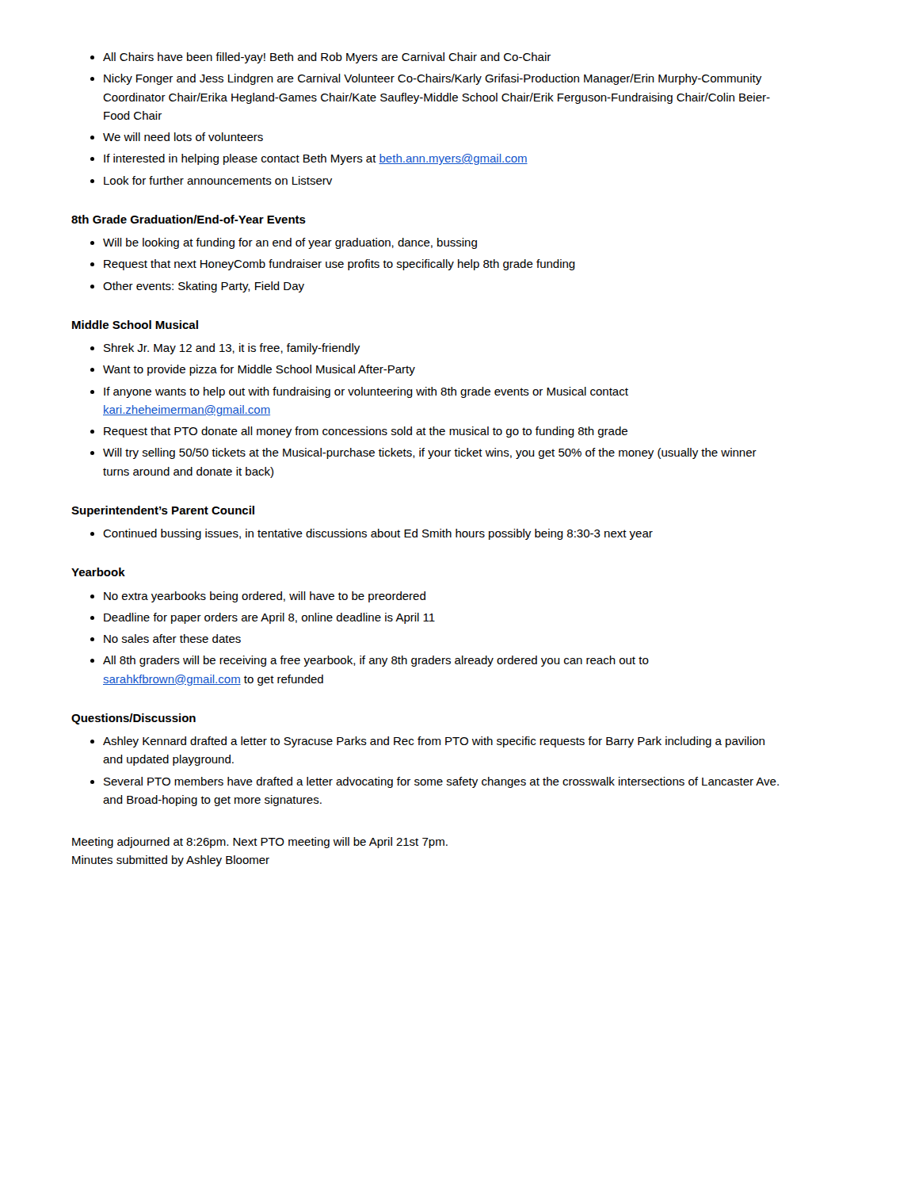All Chairs have been filled-yay! Beth and Rob Myers are Carnival Chair and Co-Chair
Nicky Fonger and Jess Lindgren are Carnival Volunteer Co-Chairs/Karly Grifasi-Production Manager/Erin Murphy-Community Coordinator Chair/Erika Hegland-Games Chair/Kate Saufley-Middle School Chair/Erik Ferguson-Fundraising Chair/Colin Beier-Food Chair
We will need lots of volunteers
If interested in helping please contact Beth Myers at beth.ann.myers@gmail.com
Look for further announcements on Listserv
8th Grade Graduation/End-of-Year Events
Will be looking at funding for an end of year graduation, dance, bussing
Request that next HoneyComb fundraiser use profits to specifically help 8th grade funding
Other events: Skating Party, Field Day
Middle School Musical
Shrek Jr. May 12 and 13, it is free, family-friendly
Want to provide pizza for Middle School Musical After-Party
If anyone wants to help out with fundraising or volunteering with 8th grade events or Musical contact kari.zheheimerman@gmail.com
Request that PTO donate all money from concessions sold at the musical to go to funding 8th grade
Will try selling 50/50 tickets at the Musical-purchase tickets, if your ticket wins, you get 50% of the money (usually the winner turns around and donate it back)
Superintendent’s Parent Council
Continued bussing issues, in tentative discussions about Ed Smith hours possibly being 8:30-3 next year
Yearbook
No extra yearbooks being ordered, will have to be preordered
Deadline for paper orders are April 8, online deadline is April 11
No sales after these dates
All 8th graders will be receiving a free yearbook, if any 8th graders already ordered you can reach out to sarahkfbrown@gmail.com to get refunded
Questions/Discussion
Ashley Kennard drafted a letter to Syracuse Parks and Rec from PTO with specific requests for Barry Park including a pavilion and updated playground.
Several PTO members have drafted a letter advocating for some safety changes at the crosswalk intersections of Lancaster Ave. and Broad-hoping to get more signatures.
Meeting adjourned at 8:26pm. Next PTO meeting will be April 21st 7pm.
Minutes submitted by Ashley Bloomer